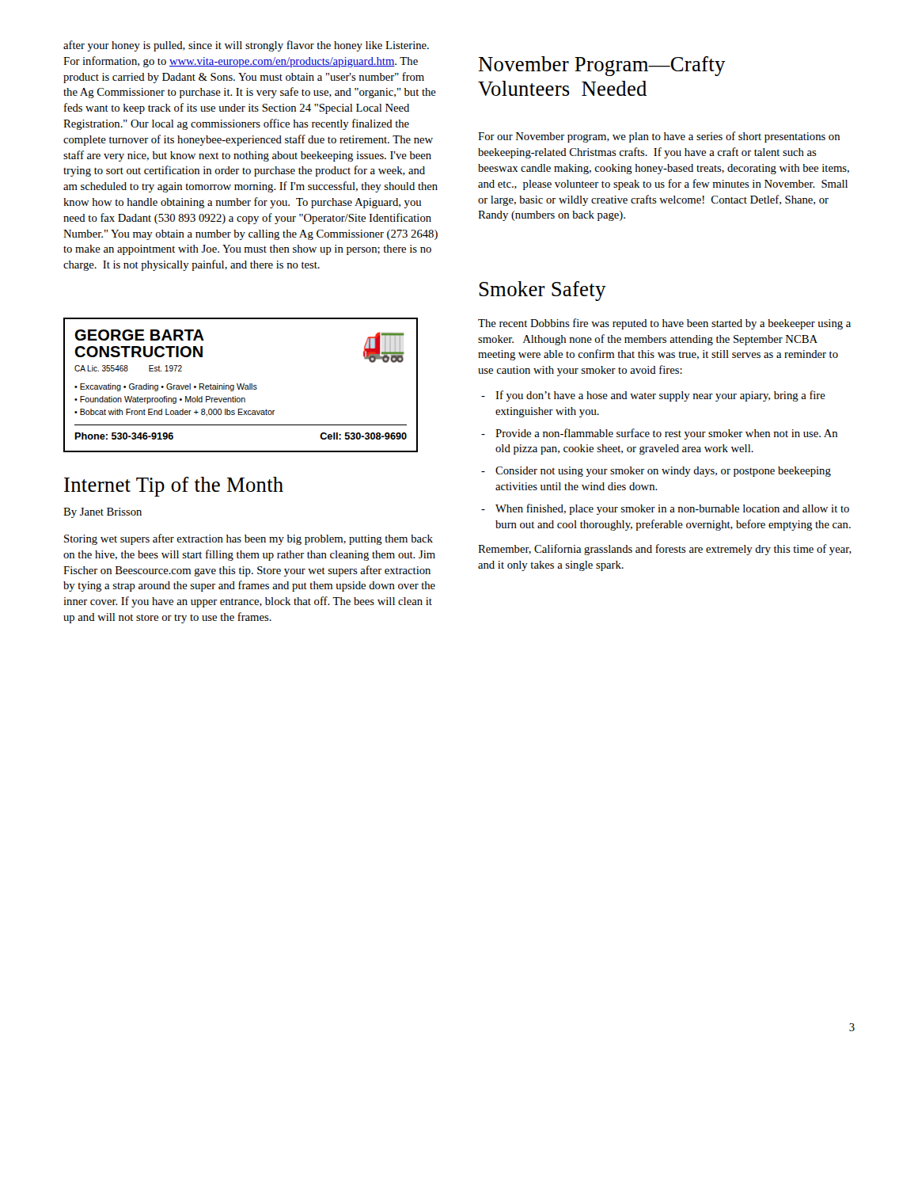after your honey is pulled, since it will strongly flavor the honey like Listerine. For information, go to www.vita-europe.com/en/products/apiguard.htm. The product is carried by Dadant & Sons. You must obtain a "user's number" from the Ag Commissioner to purchase it. It is very safe to use, and "organic," but the feds want to keep track of its use under its Section 24 "Special Local Need Registration." Our local ag commissioners office has recently finalized the complete turnover of its honeybee-experienced staff due to retirement. The new staff are very nice, but know next to nothing about beekeeping issues. I've been trying to sort out certification in order to purchase the product for a week, and am scheduled to try again tomorrow morning. If I'm successful, they should then know how to handle obtaining a number for you. To purchase Apiguard, you need to fax Dadant (530 893 0922) a copy of your "Operator/Site Identification Number." You may obtain a number by calling the Ag Commissioner (273 2648) to make an appointment with Joe. You must then show up in person; there is no charge. It is not physically painful, and there is no test.
GEORGE BARTA
CONSTRUCTION
CA Lic. 355468 Est. 1972
🚛
• Excavating • Grading • Gravel • Retaining Walls
• Foundation Waterproofing • Mold Prevention
• Bobcat with Front End Loader + 8,000 lbs Excavator
Phone: 530-346-9196 Cell: 530-308-9690
Internet Tip of the Month
By Janet Brisson
Storing wet supers after extraction has been my big problem, putting them back on the hive, the bees will start filling them up rather than cleaning them out. Jim Fischer on Beescource.com gave this tip. Store your wet supers after extraction by tying a strap around the super and frames and put them upside down over the inner cover. If you have an upper entrance, block that off. The bees will clean it up and will not store or try to use the frames.
November Program—Crafty
Volunteers Needed
For our November program, we plan to have a series of short presentations on beekeeping-related Christmas crafts. If you have a craft or talent such as beeswax candle making, cooking honey-based treats, decorating with bee items, and etc., please volunteer to speak to us for a few minutes in November. Small or large, basic or wildly creative crafts welcome! Contact Detlef, Shane, or Randy (numbers on back page).
Smoker Safety
The recent Dobbins fire was reputed to have been started by a beekeeper using a smoker. Although none of the members attending the September NCBA meeting were able to confirm that this was true, it still serves as a reminder to use caution with your smoker to avoid fires:
If you don’t have a hose and water supply near your apiary, bring a fire extinguisher with you.
Provide a non-flammable surface to rest your smoker when not in use. An old pizza pan, cookie sheet, or graveled area work well.
Consider not using your smoker on windy days, or postpone beekeeping activities until the wind dies down.
When finished, place your smoker in a non-burnable location and allow it to burn out and cool thoroughly, preferable overnight, before emptying the can.
Remember, California grasslands and forests are extremely dry this time of year, and it only takes a single spark.
3